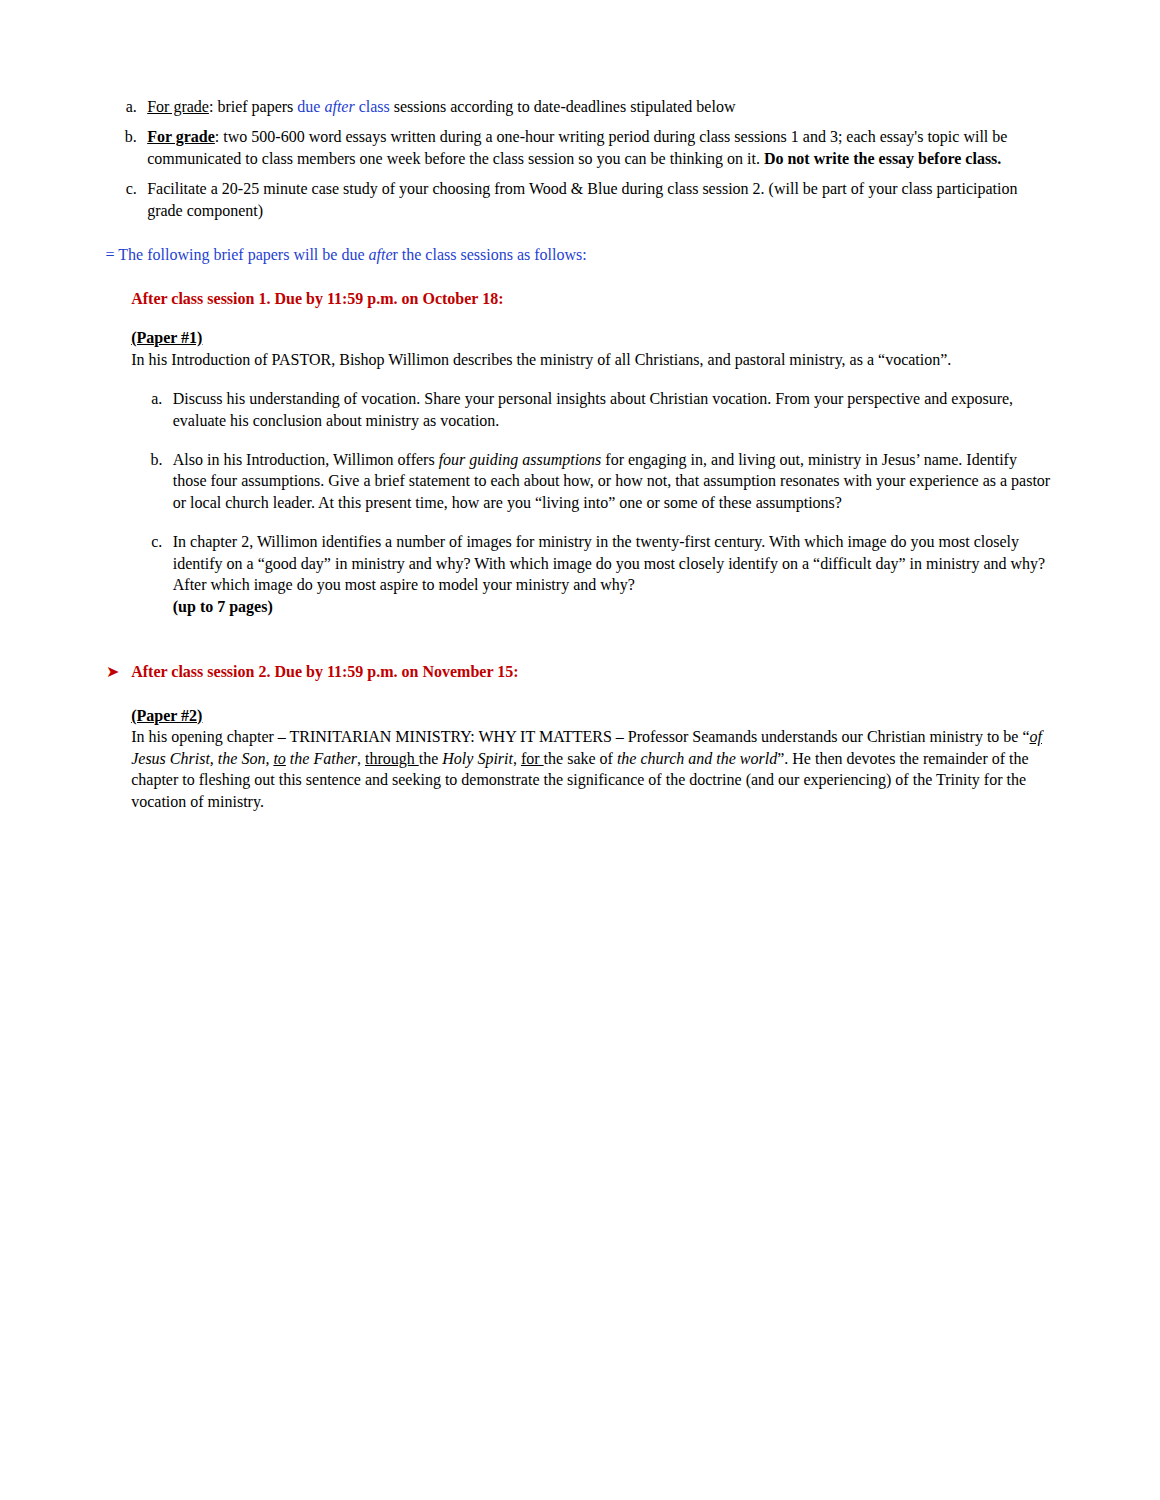For grade: brief papers due after class sessions according to date-deadlines stipulated below
For grade: two 500-600 word essays written during a one-hour writing period during class sessions 1 and 3; each essay's topic will be communicated to class members one week before the class session so you can be thinking on it. Do not write the essay before class.
Facilitate a 20-25 minute case study of your choosing from Wood & Blue during class session 2. (will be part of your class participation grade component)
= The following brief papers will be due after the class sessions as follows:
After class session 1. Due by 11:59 p.m. on October 18:
(Paper #1) In his Introduction of PASTOR, Bishop Willimon describes the ministry of all Christians, and pastoral ministry, as a “vocation”.
Discuss his understanding of vocation. Share your personal insights about Christian vocation. From your perspective and exposure, evaluate his conclusion about ministry as vocation.
Also in his Introduction, Willimon offers four guiding assumptions for engaging in, and living out, ministry in Jesus’ name. Identify those four assumptions. Give a brief statement to each about how, or how not, that assumption resonates with your experience as a pastor or local church leader. At this present time, how are you “living into” one or some of these assumptions?
In chapter 2, Willimon identifies a number of images for ministry in the twenty-first century. With which image do you most closely identify on a “good day” in ministry and why? With which image do you most closely identify on a “difficult day” in ministry and why? After which image do you most aspire to model your ministry and why?
(up to 7 pages)
After class session 2. Due by 11:59 p.m. on November 15:
(Paper #2) In his opening chapter – TRINITARIAN MINISTRY: WHY IT MATTERS – Professor Seamands understands our Christian ministry to be “of Jesus Christ, the Son, to the Father, through the Holy Spirit, for the sake of the church and the world”. He then devotes the remainder of the chapter to fleshing out this sentence and seeking to demonstrate the significance of the doctrine (and our experiencing) of the Trinity for the vocation of ministry.